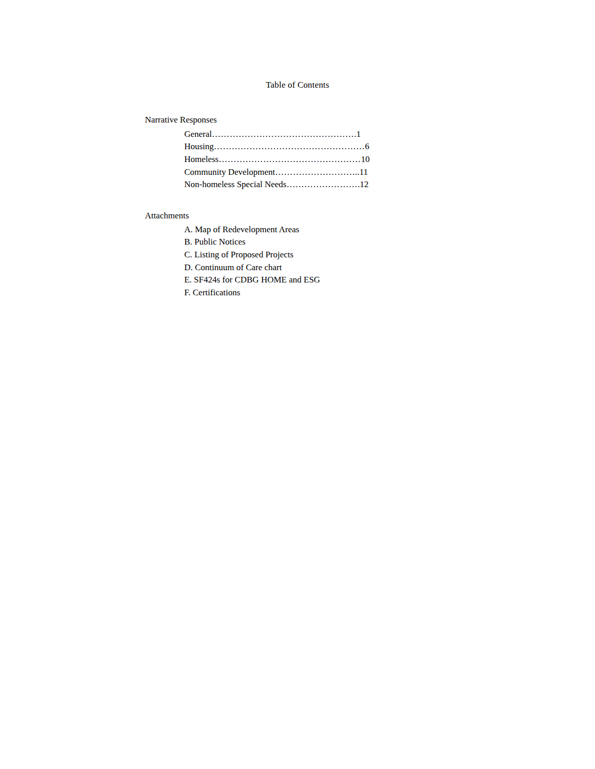Table of Contents
Narrative Responses
General………………………………………….1
Housing……………………………………………6
Homeless…………………………………………10
Community Development………………………..11
Non-homeless Special Needs…………………….12
Attachments
A. Map of Redevelopment Areas
B. Public Notices
C. Listing of Proposed Projects
D. Continuum of Care chart
E. SF424s for CDBG HOME and ESG
F. Certifications